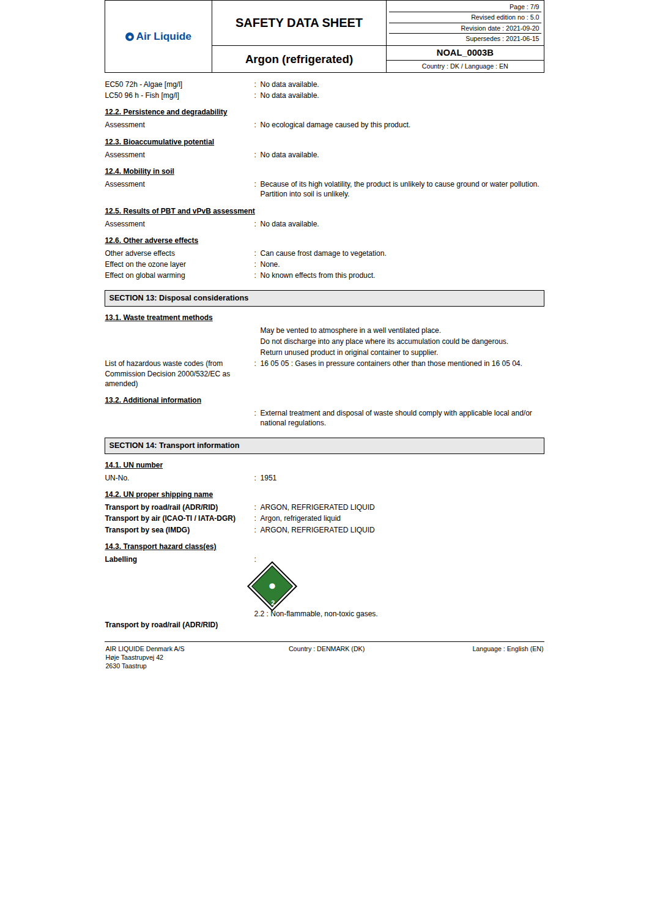| ● Air Liquide | SAFETY DATA SHEET | Page : 7/9 Revised edition no : 5.0 Revision date : 2021-09-20 Supersedes : 2021-06-15 |
| Argon (refrigerated) | / NOAL_0003B / / Country : DK / Language : EN / |
| EC50 72h - Algae [mg/l] | : | No data available. |
| LC50 96 h - Fish [mg/l] | : | No data available. |
12.2. Persistence and degradability
| Assessment | : | No ecological damage caused by this product. |
12.3. Bioaccumulative potential
| Assessment | : | No data available. |
12.4. Mobility in soil
| Assessment | : | Because of its high volatility, the product is unlikely to cause ground or water pollution. Partition into soil is unlikely. |
12.5. Results of PBT and vPvB assessment
| Assessment | : | No data available. |
12.6. Other adverse effects
| Other adverse effects | : | Can cause frost damage to vegetation. |
| Effect on the ozone layer | : | None. |
| Effect on global warming | : | No known effects from this product. |
SECTION 13: Disposal considerations
13.1. Waste treatment methods
| | | May be vented to atmosphere in a well ventilated place. |
| | | Do not discharge into any place where its accumulation could be dangerous. |
| | | Return unused product in original container to supplier. |
| List of hazardous waste codes (from Commission Decision 2000/532/EC as amended) | : | 16 05 05 : Gases in pressure containers other than those mentioned in 16 05 04. |
13.2. Additional information
| | : | External treatment and disposal of waste should comply with applicable local and/or national regulations. |
SECTION 14: Transport information
14.1. UN number
| UN-No. | : | 1951 |
14.2. UN proper shipping name
| Transport by road/rail (ADR/RID) | : | ARGON, REFRIGERATED LIQUID |
| Transport by air (ICAO-TI / IATA-DGR) | : | Argon, refrigerated liquid |
| Transport by sea (IMDG) | : | ARGON, REFRIGERATED LIQUID |
14.3. Transport hazard class(es)
| Labelling | : | |
●
2
2.2 : Non-flammable, non-toxic gases.
Transport by road/rail (ADR/RID)
| AIR LIQUIDE Denmark A/S Høje Taastrupvej 42 2630 Taastrup | Country : DENMARK (DK) | Language : English (EN) |